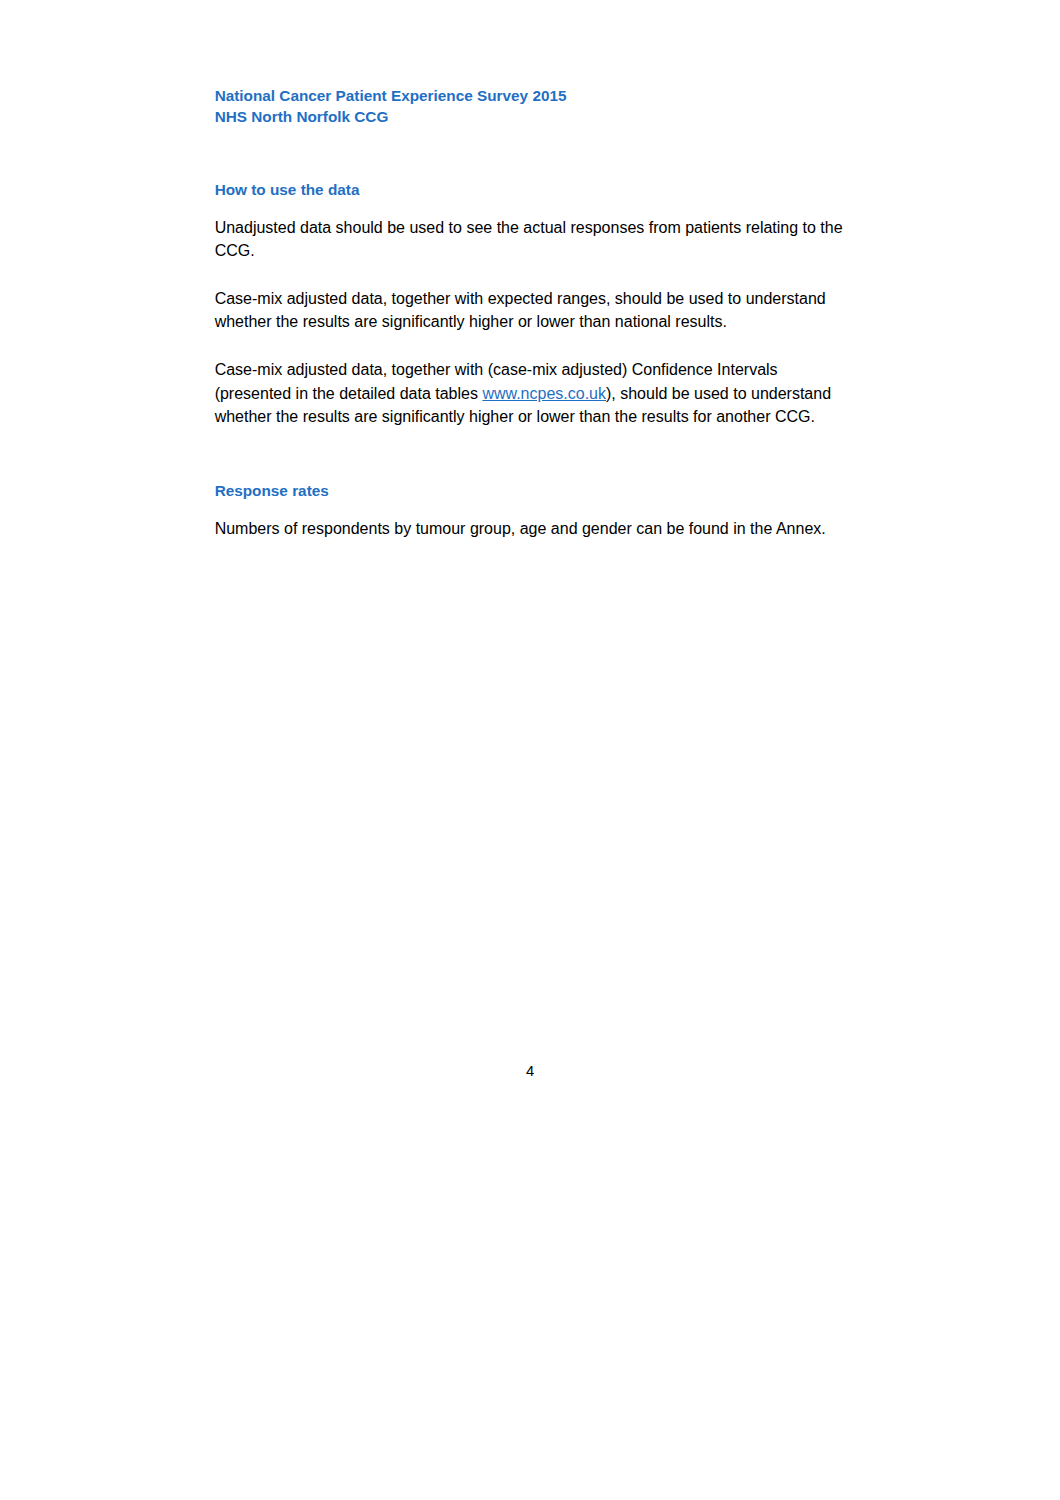National Cancer Patient Experience Survey 2015
NHS North Norfolk CCG
How to use the data
Unadjusted data should be used to see the actual responses from patients relating to the CCG.
Case-mix adjusted data, together with expected ranges, should be used to understand whether the results are significantly higher or lower than national results.
Case-mix adjusted data, together with (case-mix adjusted) Confidence Intervals (presented in the detailed data tables www.ncpes.co.uk), should be used to understand whether the results are significantly higher or lower than the results for another CCG.
Response rates
Numbers of respondents by tumour group, age and gender can be found in the Annex.
4